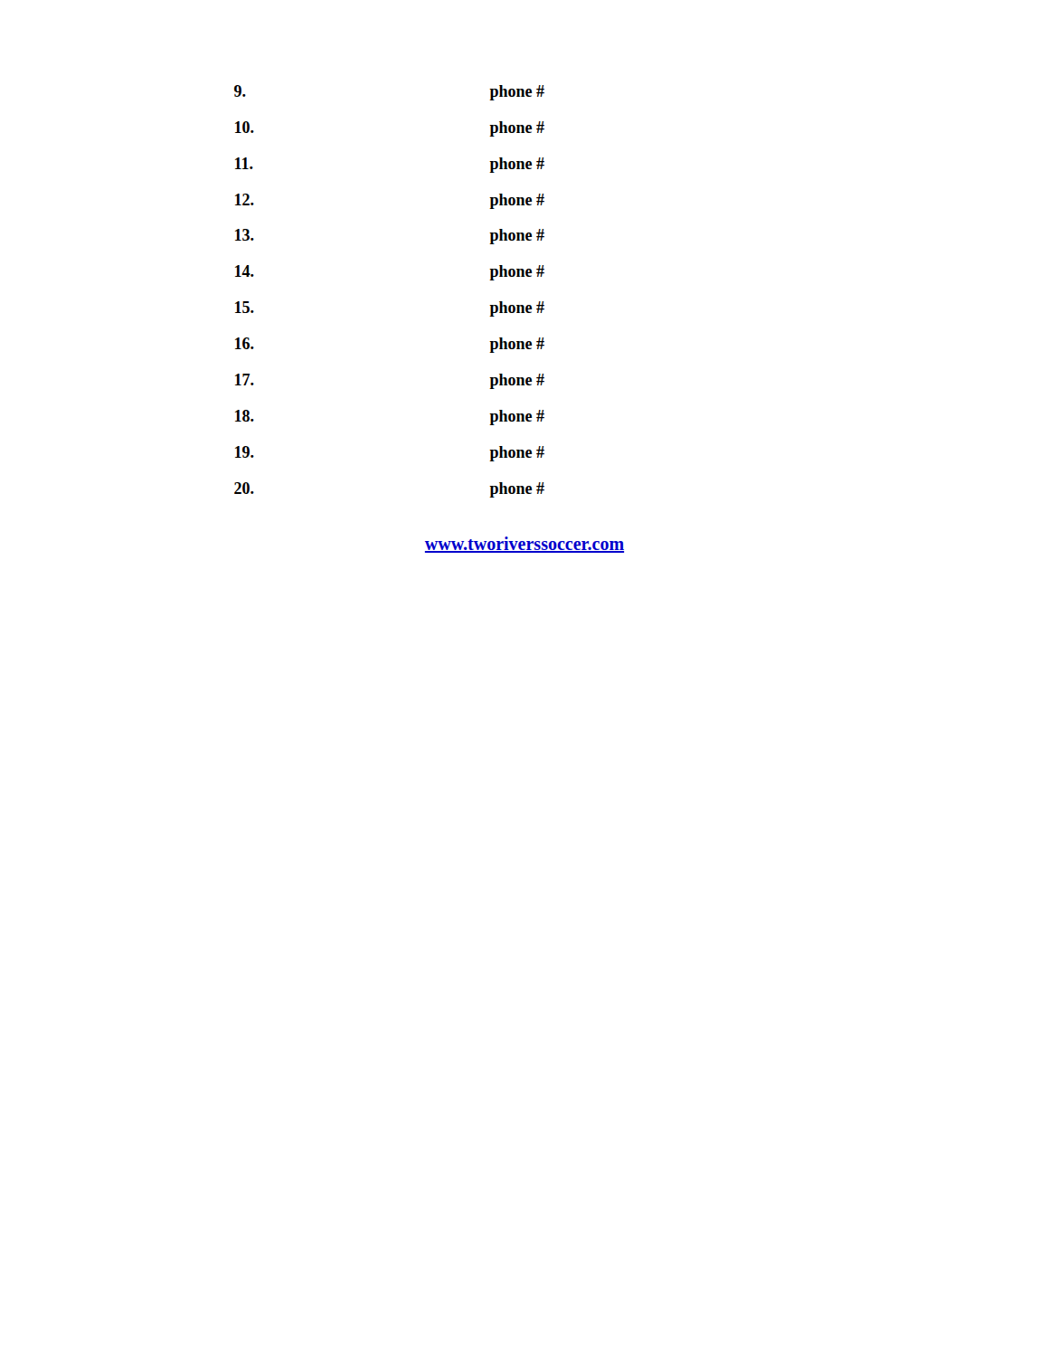| 9. | phone # |
| 10. | phone # |
| 11. | phone # |
| 12. | phone # |
| 13. | phone # |
| 14. | phone # |
| 15. | phone # |
| 16. | phone # |
| 17. | phone # |
| 18. | phone # |
| 19. | phone # |
| 20. | phone # |
www.tworiverssoccer.com